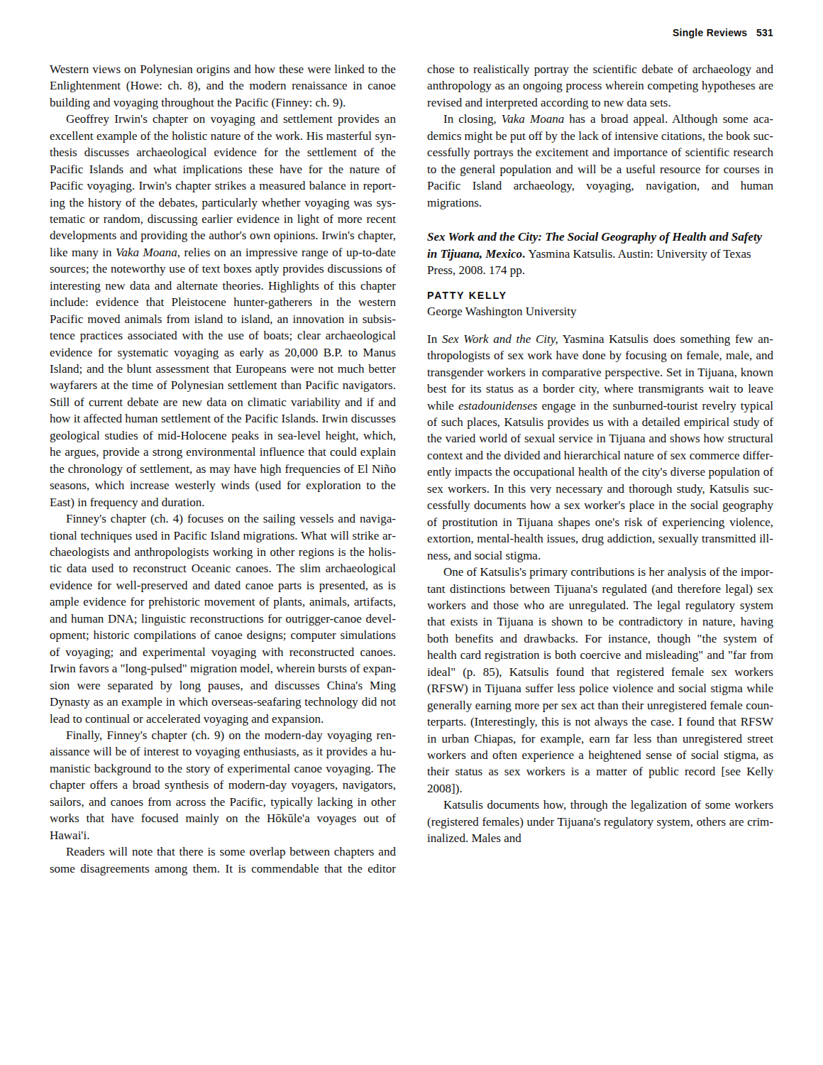Single Reviews531
Western views on Polynesian origins and how these were linked to the Enlightenment (Howe: ch. 8), and the modern renaissance in canoe building and voyaging throughout the Pacific (Finney: ch. 9).
Geoffrey Irwin's chapter on voyaging and settlement provides an excellent example of the holistic nature of the work. His masterful synthesis discusses archaeological evidence for the settlement of the Pacific Islands and what implications these have for the nature of Pacific voyaging. Irwin's chapter strikes a measured balance in reporting the history of the debates, particularly whether voyaging was systematic or random, discussing earlier evidence in light of more recent developments and providing the author's own opinions. Irwin's chapter, like many in Vaka Moana, relies on an impressive range of up-to-date sources; the noteworthy use of text boxes aptly provides discussions of interesting new data and alternate theories. Highlights of this chapter include: evidence that Pleistocene hunter-gatherers in the western Pacific moved animals from island to island, an innovation in subsistence practices associated with the use of boats; clear archaeological evidence for systematic voyaging as early as 20,000 B.P. to Manus Island; and the blunt assessment that Europeans were not much better wayfarers at the time of Polynesian settlement than Pacific navigators. Still of current debate are new data on climatic variability and if and how it affected human settlement of the Pacific Islands. Irwin discusses geological studies of mid-Holocene peaks in sea-level height, which, he argues, provide a strong environmental influence that could explain the chronology of settlement, as may have high frequencies of El Niño seasons, which increase westerly winds (used for exploration to the East) in frequency and duration.
Finney's chapter (ch. 4) focuses on the sailing vessels and navigational techniques used in Pacific Island migrations. What will strike archaeologists and anthropologists working in other regions is the holistic data used to reconstruct Oceanic canoes. The slim archaeological evidence for well-preserved and dated canoe parts is presented, as is ample evidence for prehistoric movement of plants, animals, artifacts, and human DNA; linguistic reconstructions for outrigger-canoe development; historic compilations of canoe designs; computer simulations of voyaging; and experimental voyaging with reconstructed canoes. Irwin favors a "long-pulsed" migration model, wherein bursts of expansion were separated by long pauses, and discusses China's Ming Dynasty as an example in which overseas-seafaring technology did not lead to continual or accelerated voyaging and expansion.
Finally, Finney's chapter (ch. 9) on the modern-day voyaging renaissance will be of interest to voyaging enthusiasts, as it provides a humanistic background to the story of experimental canoe voyaging. The chapter offers a broad synthesis of modern-day voyagers, navigators, sailors, and canoes from across the Pacific, typically lacking in other works that have focused mainly on the Hōkūle'a voyages out of Hawai'i.
Readers will note that there is some overlap between chapters and some disagreements among them. It is commendable that the editor chose to realistically portray the scientific debate of archaeology and anthropology as an ongoing process wherein competing hypotheses are revised and interpreted according to new data sets.
In closing, Vaka Moana has a broad appeal. Although some academics might be put off by the lack of intensive citations, the book successfully portrays the excitement and importance of scientific research to the general population and will be a useful resource for courses in Pacific Island archaeology, voyaging, navigation, and human migrations.
Sex Work and the City: The Social Geography of Health and Safety in Tijuana, Mexico. Yasmina Katsulis. Austin: University of Texas Press, 2008. 174 pp.
Patty Kelly George Washington University
In Sex Work and the City, Yasmina Katsulis does something few anthropologists of sex work have done by focusing on female, male, and transgender workers in comparative perspective. Set in Tijuana, known best for its status as a border city, where transmigrants wait to leave while estadounidenses engage in the sunburned-tourist revelry typical of such places, Katsulis provides us with a detailed empirical study of the varied world of sexual service in Tijuana and shows how structural context and the divided and hierarchical nature of sex commerce differently impacts the occupational health of the city's diverse population of sex workers. In this very necessary and thorough study, Katsulis successfully documents how a sex worker's place in the social geography of prostitution in Tijuana shapes one's risk of experiencing violence, extortion, mental-health issues, drug addiction, sexually transmitted illness, and social stigma.
One of Katsulis's primary contributions is her analysis of the important distinctions between Tijuana's regulated (and therefore legal) sex workers and those who are unregulated. The legal regulatory system that exists in Tijuana is shown to be contradictory in nature, having both benefits and drawbacks. For instance, though "the system of health card registration is both coercive and misleading" and "far from ideal" (p. 85), Katsulis found that registered female sex workers (RFSW) in Tijuana suffer less police violence and social stigma while generally earning more per sex act than their unregistered female counterparts. (Interestingly, this is not always the case. I found that RFSW in urban Chiapas, for example, earn far less than unregistered street workers and often experience a heightened sense of social stigma, as their status as sex workers is a matter of public record [see Kelly 2008]).
Katsulis documents how, through the legalization of some workers (registered females) under Tijuana's regulatory system, others are criminalized. Males and